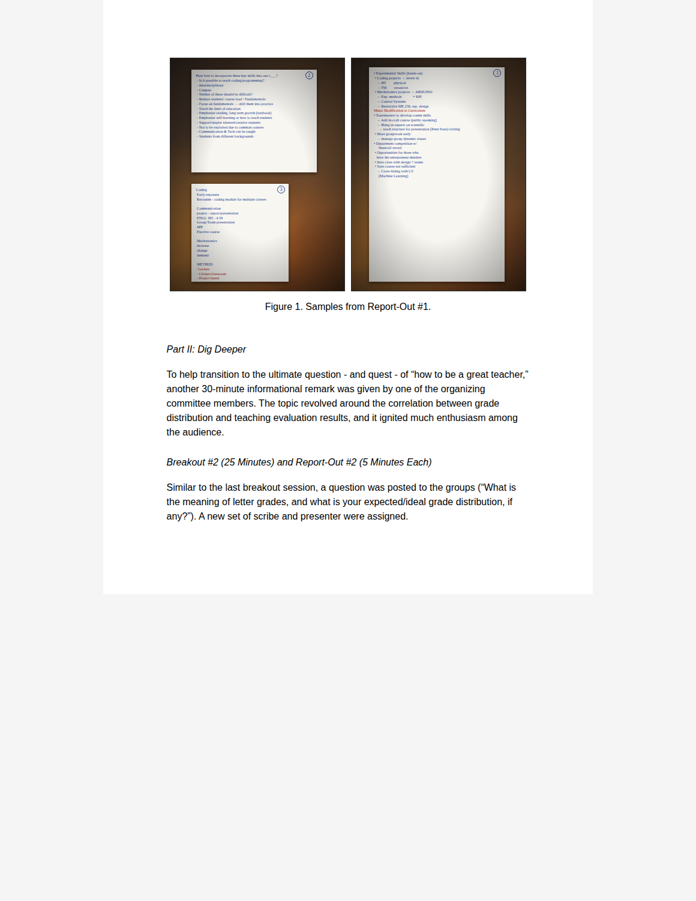2
How best to incorporate these key skills into our c___? - Is it possible to teach coding/programming? - Interdisciplinary - Campus - Neither of these should be difficult? - Reduce students' course load / Fundamentals - Focus on fundamentals → drill them into practice - Teach the limit of education - Emphasize reading, long term growth (textbook) - Emphasize self-learning or how to teach students - Support/inspire talented/creative students - Not to be exploited due to common courses - Communication & Tech can be taught - Students from different backgrounds
3
Coding Early exposure Rectanim - coding module for multiple classes Communication project - report/presentation ENGL 365 - 4.50 Group/Team presentation 4PP Elective course Mechatronics increase change demand METHOD
- Lecture - Clicker/classroom - Project based - Policy - homework perform - Tuning MIT
1
• Experimental Skills (hands-on) • Coding projects → invest in → HT physical → FM resources • Mechatronics projects → ARDUINO → Exp. methods + RPI → Control Systems → Restrictive ME 250, sep. design
Minor Modification to Curriculum
• Toastmasters to develop comm skills → Add in-craft course (public speaking) → Bring in experts on scientific → teach structure for presentation (Penn State) writing • More groupwork early → manage group dynamic issues
• Department competition w/ financial award • Opportunities for those who have the entrepreneur mindset • Intro class with design + teams • Stats course not sufficient → Cross-listing with CS (Machine Learning)
Figure 1. Samples from Report-Out #1.
Part II: Dig Deeper
To help transition to the ultimate question - and quest - of “how to be a great teacher,” another 30-minute informational remark was given by one of the organizing committee members. The topic revolved around the correlation between grade distribution and teaching evaluation results, and it ignited much enthusiasm among the audience.
Breakout #2 (25 Minutes) and Report-Out #2 (5 Minutes Each)
Similar to the last breakout session, a question was posted to the groups (“What is the meaning of letter grades, and what is your expected/ideal grade distribution, if any?”). A new set of scribe and presenter were assigned.